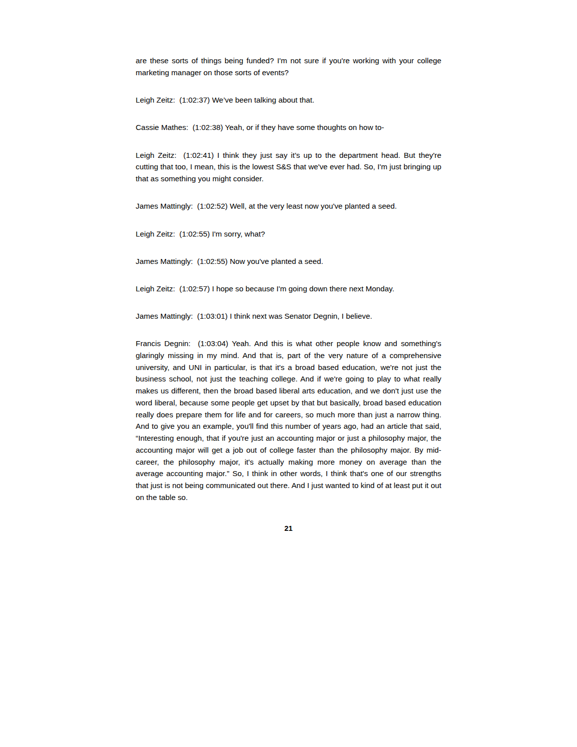are these sorts of things being funded? I'm not sure if you're working with your college marketing manager on those sorts of events?
Leigh Zeitz: (1:02:37) We’ve been talking about that.
Cassie Mathes: (1:02:38) Yeah, or if they have some thoughts on how to-
Leigh Zeitz: (1:02:41) I think they just say it’s up to the department head. But they're cutting that too, I mean, this is the lowest S&S that we've ever had. So, I'm just bringing up that as something you might consider.
James Mattingly: (1:02:52) Well, at the very least now you've planted a seed.
Leigh Zeitz: (1:02:55) I'm sorry, what?
James Mattingly: (1:02:55) Now you've planted a seed.
Leigh Zeitz: (1:02:57) I hope so because I'm going down there next Monday.
James Mattingly: (1:03:01) I think next was Senator Degnin, I believe.
Francis Degnin: (1:03:04) Yeah. And this is what other people know and something's glaringly missing in my mind. And that is, part of the very nature of a comprehensive university, and UNI in particular, is that it's a broad based education, we're not just the business school, not just the teaching college. And if we're going to play to what really makes us different, then the broad based liberal arts education, and we don't just use the word liberal, because some people get upset by that but basically, broad based education really does prepare them for life and for careers, so much more than just a narrow thing. And to give you an example, you'll find this number of years ago, had an article that said, “Interesting enough, that if you're just an accounting major or just a philosophy major, the accounting major will get a job out of college faster than the philosophy major. By mid-career, the philosophy major, it's actually making more money on average than the average accounting major.” So, I think in other words, I think that's one of our strengths that just is not being communicated out there. And I just wanted to kind of at least put it out on the table so.
21